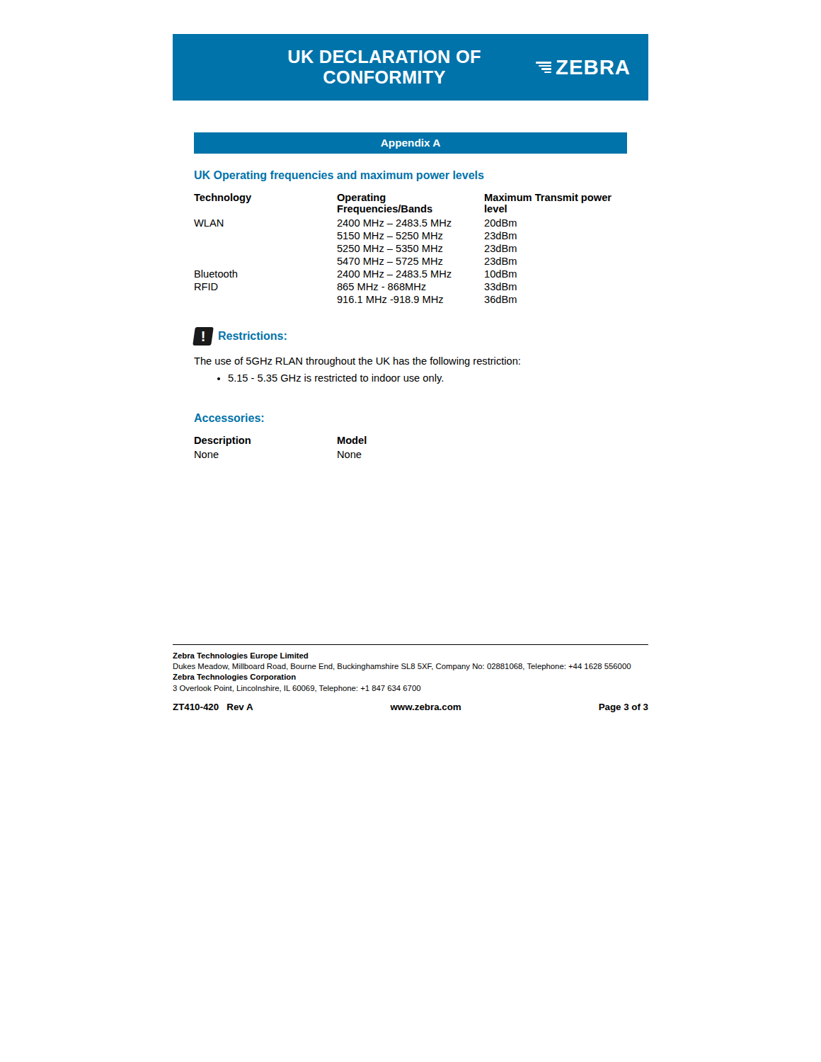UK DECLARATION OF CONFORMITY
ZEBRA
Appendix A
UK Operating frequencies and maximum power levels
| Technology | Operating Frequencies/Bands | Maximum Transmit power level |
| --- | --- | --- |
| WLAN | 2400 MHz – 2483.5 MHz | 20dBm |
| | 5150 MHz – 5250 MHz | 23dBm |
| | 5250 MHz – 5350 MHz | 23dBm |
| | 5470 MHz – 5725 MHz | 23dBm |
| Bluetooth | 2400 MHz – 2483.5 MHz | 10dBm |
| RFID | 865 MHz - 868MHz | 33dBm |
| | 916.1 MHz -918.9 MHz | 36dBm |
Restrictions:
The use of 5GHz RLAN throughout the UK has the following restriction:
5.15 - 5.35 GHz is restricted to indoor use only.
Accessories:
| Description | Model |
| --- | --- |
| None | None |
Zebra Technologies Europe Limited
Dukes Meadow, Millboard Road, Bourne End, Buckinghamshire SL8 5XF, Company No: 02881068, Telephone: +44 1628 556000
Zebra Technologies Corporation
3 Overlook Point, Lincolnshire, IL 60069, Telephone: +1 847 634 6700
ZT410-420 Rev A
www.zebra.com
Page 3 of 3